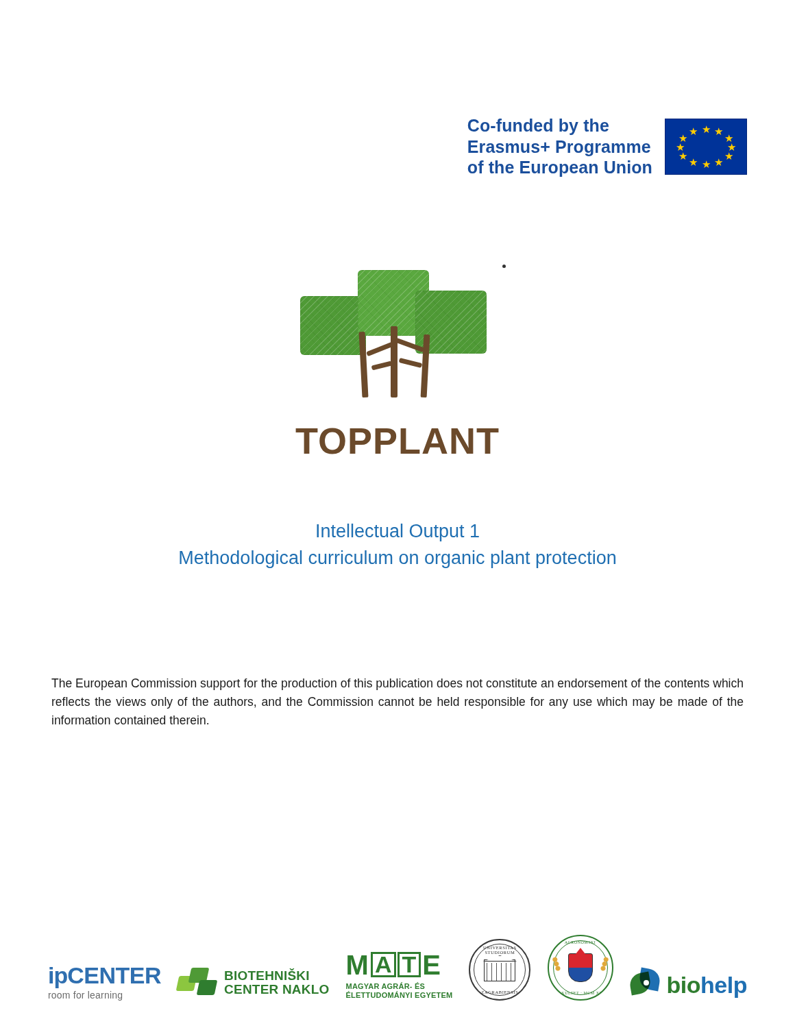Co-funded by the
Erasmus+ Programme
of the European Union
★ ★ ★ ★ ★ ★ ★ ★ ★ ★ ★ ★
TOPPLANT
Intellectual Output 1
Methodological curriculum on organic plant protection
The European Commission support for the production of this publication does not constitute an endorsement of the contents which reflects the views only of the authors, and the Commission cannot be held responsible for any use which may be made of the information contained therein.
ip CENTER
room for learning
BIOTEHNIŠKI
CENTER NAKLO
MATE
MAGYAR AGRÁR- ÉS
ÉLETTUDOMÁNYI EGYETEM
UNIVERSITAS STUDIORUM ZAGRABIENSIS
AGRONOMSKI FAKULTET · MCM XIX
bio help